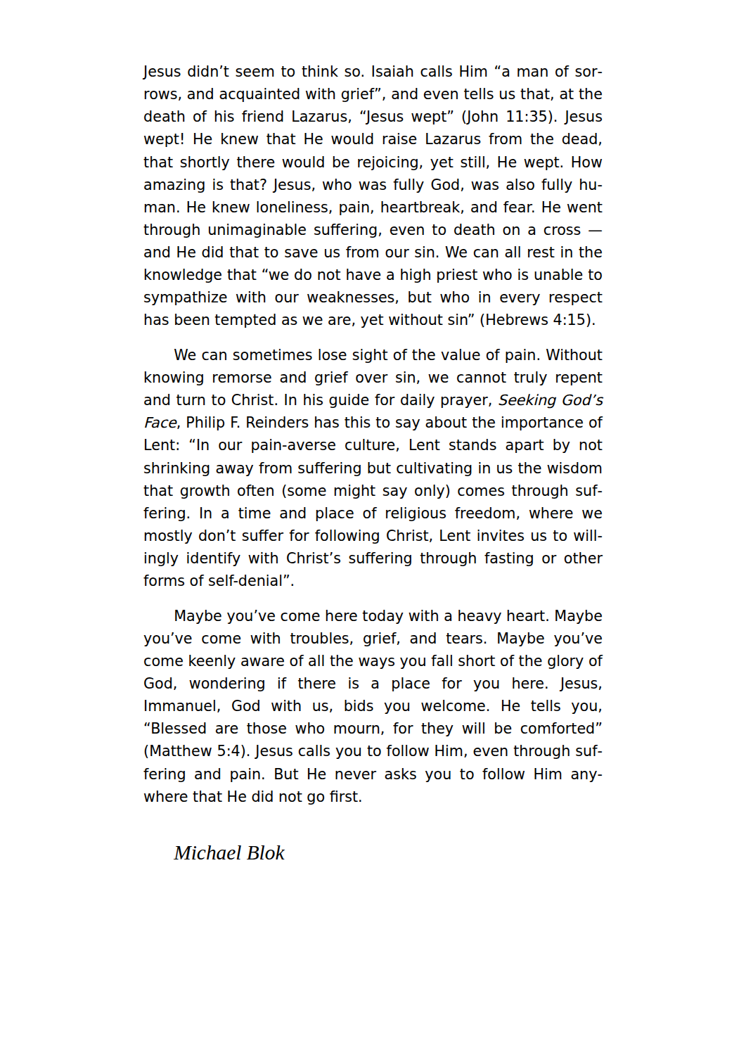Jesus didn’t seem to think so. Isaiah calls Him “a man of sorrows, and acquainted with grief”, and even tells us that, at the death of his friend Lazarus, “Jesus wept” (John 11:35). Jesus wept! He knew that He would raise Lazarus from the dead, that shortly there would be rejoicing, yet still, He wept. How amazing is that? Jesus, who was fully God, was also fully human. He knew loneliness, pain, heartbreak, and fear. He went through unimaginable suffering, even to death on a cross — and He did that to save us from our sin. We can all rest in the knowledge that “we do not have a high priest who is unable to sympathize with our weaknesses, but who in every respect has been tempted as we are, yet without sin” (Hebrews 4:15).
We can sometimes lose sight of the value of pain. Without knowing remorse and grief over sin, we cannot truly repent and turn to Christ. In his guide for daily prayer, Seeking God’s Face, Philip F. Reinders has this to say about the importance of Lent: “In our pain-averse culture, Lent stands apart by not shrinking away from suffering but cultivating in us the wisdom that growth often (some might say only) comes through suffering. In a time and place of religious freedom, where we mostly don’t suffer for following Christ, Lent invites us to willingly identify with Christ’s suffering through fasting or other forms of self-denial”.
Maybe you’ve come here today with a heavy heart. Maybe you’ve come with troubles, grief, and tears. Maybe you’ve come keenly aware of all the ways you fall short of the glory of God, wondering if there is a place for you here. Jesus, Immanuel, God with us, bids you welcome. He tells you, “Blessed are those who mourn, for they will be comforted” (Matthew 5:4). Jesus calls you to follow Him, even through suffering and pain. But He never asks you to follow Him anywhere that He did not go first.
Michael Blok